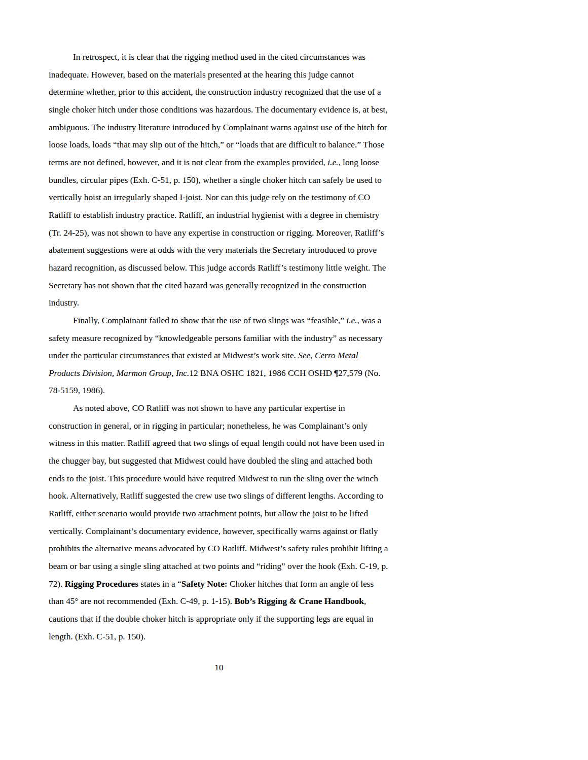In retrospect, it is clear that the rigging method used in the cited circumstances was inadequate. However, based on the materials presented at the hearing this judge cannot determine whether, prior to this accident, the construction industry recognized that the use of a single choker hitch under those conditions was hazardous. The documentary evidence is, at best, ambiguous. The industry literature introduced by Complainant warns against use of the hitch for loose loads, loads “that may slip out of the hitch,” or “loads that are difficult to balance.” Those terms are not defined, however, and it is not clear from the examples provided, i.e., long loose bundles, circular pipes (Exh. C-51, p. 150), whether a single choker hitch can safely be used to vertically hoist an irregularly shaped I-joist. Nor can this judge rely on the testimony of CO Ratliff to establish industry practice. Ratliff, an industrial hygienist with a degree in chemistry (Tr. 24-25), was not shown to have any expertise in construction or rigging. Moreover, Ratliff’s abatement suggestions were at odds with the very materials the Secretary introduced to prove hazard recognition, as discussed below. This judge accords Ratliff’s testimony little weight. The Secretary has not shown that the cited hazard was generally recognized in the construction industry.
Finally, Complainant failed to show that the use of two slings was “feasible,” i.e., was a safety measure recognized by “knowledgeable persons familiar with the industry” as necessary under the particular circumstances that existed at Midwest’s work site. See, Cerro Metal Products Division, Marmon Group, Inc. 12 BNA OSHC 1821, 1986 CCH OSHD ¶27,579 (No. 78-5159, 1986).
As noted above, CO Ratliff was not shown to have any particular expertise in construction in general, or in rigging in particular; nonetheless, he was Complainant’s only witness in this matter. Ratliff agreed that two slings of equal length could not have been used in the chugger bay, but suggested that Midwest could have doubled the sling and attached both ends to the joist. This procedure would have required Midwest to run the sling over the winch hook. Alternatively, Ratliff suggested the crew use two slings of different lengths. According to Ratliff, either scenario would provide two attachment points, but allow the joist to be lifted vertically. Complainant’s documentary evidence, however, specifically warns against or flatly prohibits the alternative means advocated by CO Ratliff. Midwest’s safety rules prohibit lifting a beam or bar using a single sling attached at two points and “riding” over the hook (Exh. C-19, p. 72). Rigging Procedures states in a “Safety Note: Choker hitches that form an angle of less than 45° are not recommended (Exh. C-49, p. 1-15). Bob’s Rigging & Crane Handbook, cautions that if the double choker hitch is appropriate only if the supporting legs are equal in length. (Exh. C-51, p. 150).
10